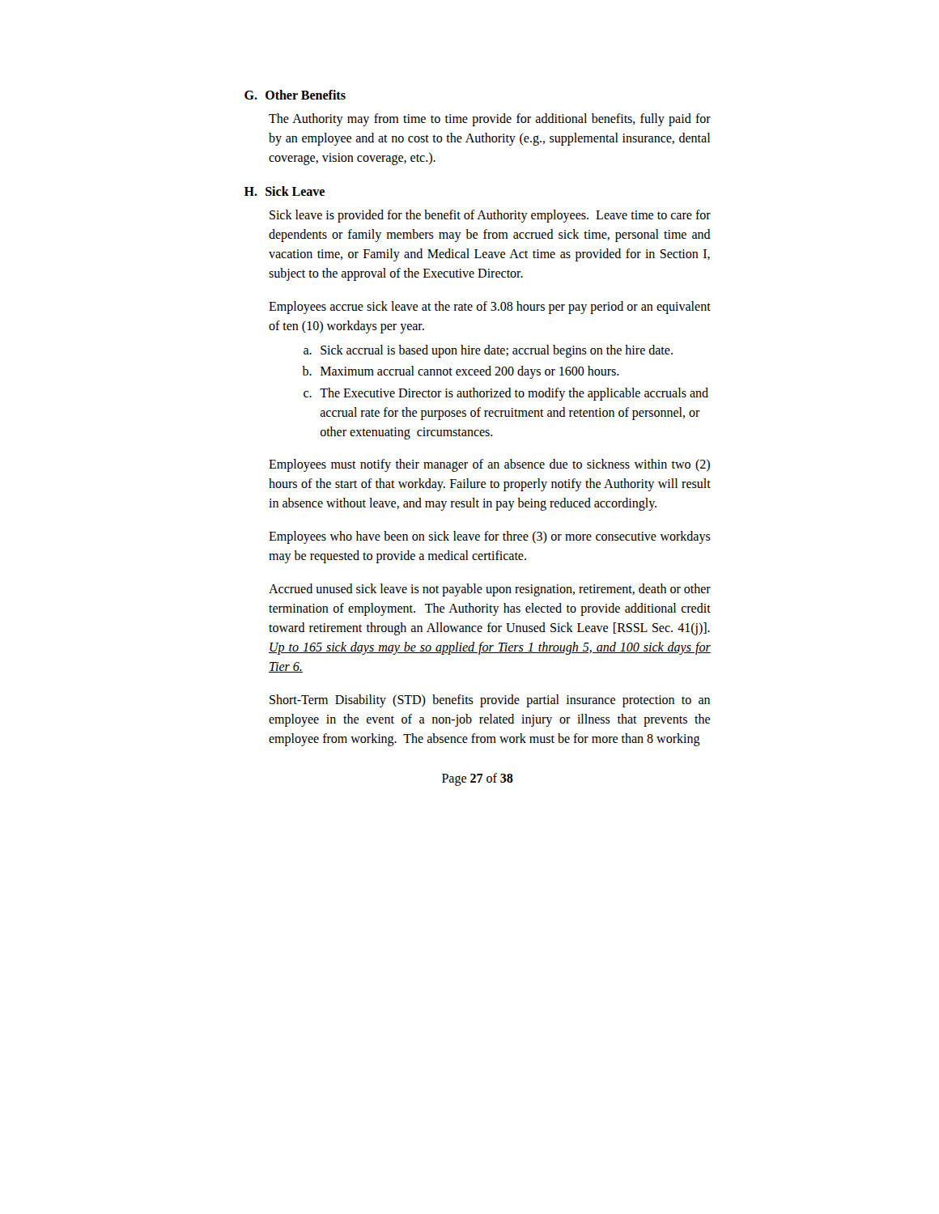G. Other Benefits
The Authority may from time to time provide for additional benefits, fully paid for by an employee and at no cost to the Authority (e.g., supplemental insurance, dental coverage, vision coverage, etc.).
H. Sick Leave
Sick leave is provided for the benefit of Authority employees. Leave time to care for dependents or family members may be from accrued sick time, personal time and vacation time, or Family and Medical Leave Act time as provided for in Section I, subject to the approval of the Executive Director.
Employees accrue sick leave at the rate of 3.08 hours per pay period or an equivalent of ten (10) workdays per year.
Sick accrual is based upon hire date; accrual begins on the hire date.
Maximum accrual cannot exceed 200 days or 1600 hours.
The Executive Director is authorized to modify the applicable accruals and accrual rate for the purposes of recruitment and retention of personnel, or other extenuating circumstances.
Employees must notify their manager of an absence due to sickness within two (2) hours of the start of that workday. Failure to properly notify the Authority will result in absence without leave, and may result in pay being reduced accordingly.
Employees who have been on sick leave for three (3) or more consecutive workdays may be requested to provide a medical certificate.
Accrued unused sick leave is not payable upon resignation, retirement, death or other termination of employment. The Authority has elected to provide additional credit toward retirement through an Allowance for Unused Sick Leave [RSSL Sec. 41(j)]. Up to 165 sick days may be so applied for Tiers 1 through 5, and 100 sick days for Tier 6.
Short-Term Disability (STD) benefits provide partial insurance protection to an employee in the event of a non-job related injury or illness that prevents the employee from working. The absence from work must be for more than 8 working
Page 27 of 38